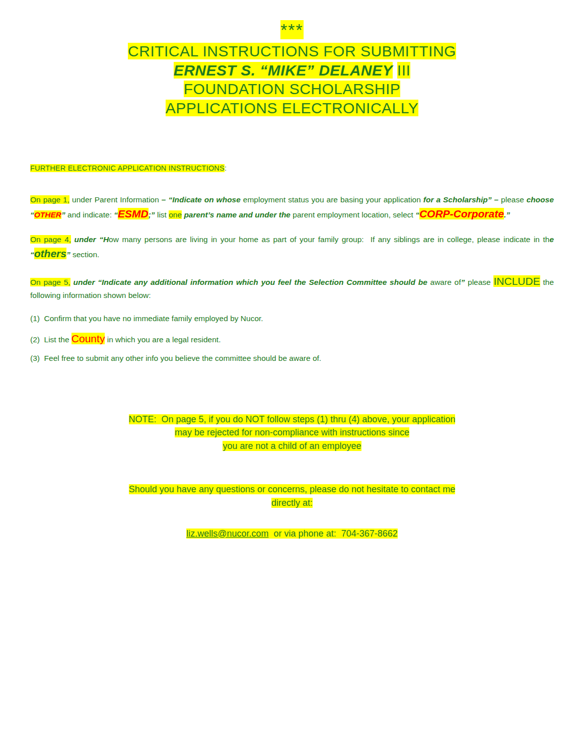***
CRITICAL INSTRUCTIONS FOR SUBMITTING
ERNEST S. “MIKE” DELANEY III
FOUNDATION SCHOLARSHIP
APPLICATIONS ELECTRONICALLY
FURTHER ELECTRONIC APPLICATION INSTRUCTIONS:
On page 1, under Parent Information – “Indicate on whose employment status you are basing your application for a Scholarship” – please choose “OTHER” and indicate: “ESMD;” list one parent’s name and under the parent employment location, select “CORP-Corporate.”
On page 4, under “How many persons are living in your home as part of your family group: If any siblings are in college, please indicate in the “others” section.
On page 5, under “Indicate any additional information which you feel the Selection Committee should be aware of” please INCLUDE the following information shown below:
(1) Confirm that you have no immediate family employed by Nucor.
(2) List the County in which you are a legal resident.
(3) Feel free to submit any other info you believe the committee should be aware of.
NOTE: On page 5, if you do NOT follow steps (1) thru (4) above, your application
may be rejected for non-compliance with instructions since
you are not a child of an employee
Should you have any questions or concerns, please do not hesitate to contact me
directly at:
liz.wells@nucor.com or via phone at: 704-367-8662